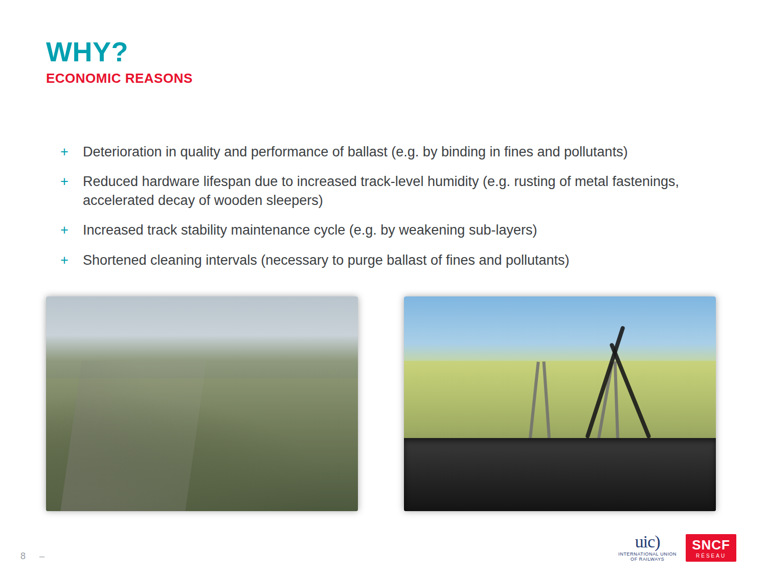WHY?
ECONOMIC REASONS
Deterioration in quality and performance of ballast (e.g. by binding in fines and pollutants)
Reduced hardware lifespan due to increased track-level humidity (e.g. rusting of metal fastenings, accelerated decay of wooden sleepers)
Increased track stability maintenance cycle (e.g. by weakening sub-layers)
Shortened cleaning intervals (necessary to purge ballast of fines and pollutants)
8 –
uic)
INTERNATIONAL UNION
OF RAILWAYS
SNCF
RÉSEAU